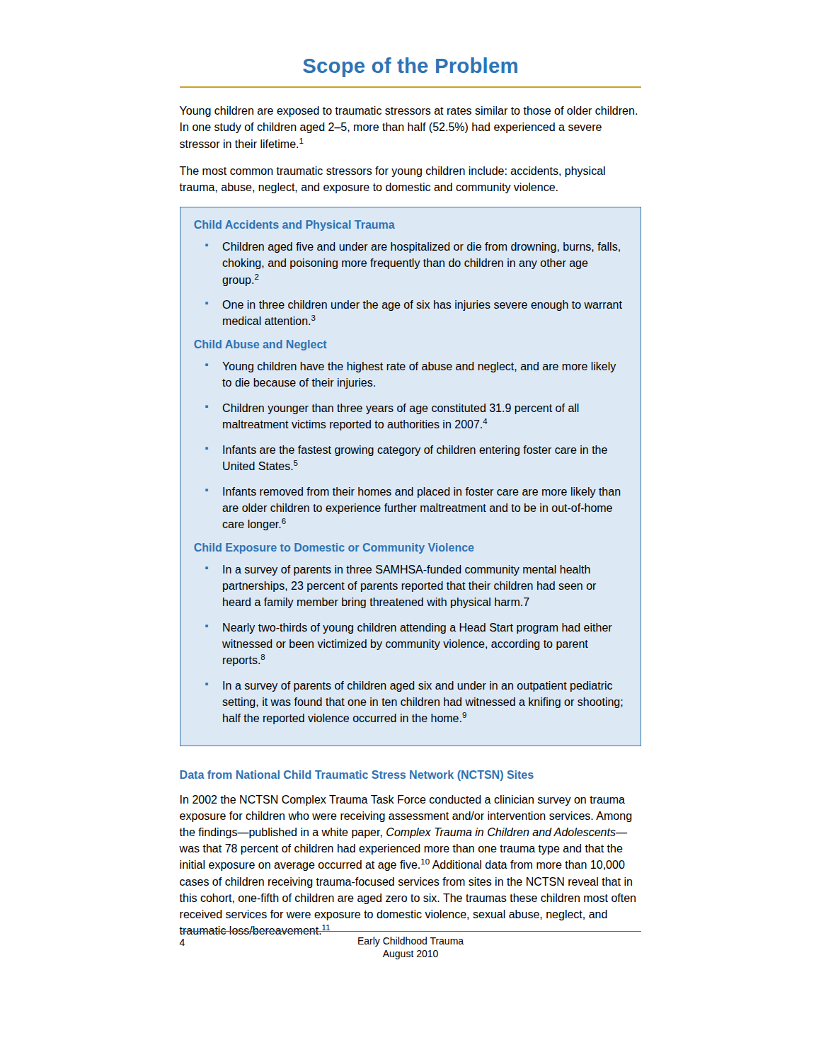Scope of the Problem
Young children are exposed to traumatic stressors at rates similar to those of older children. In one study of children aged 2–5, more than half (52.5%) had experienced a severe stressor in their lifetime.1
The most common traumatic stressors for young children include: accidents, physical trauma, abuse, neglect, and exposure to domestic and community violence.
Child Accidents and Physical Trauma
Children aged five and under are hospitalized or die from drowning, burns, falls, choking, and poisoning more frequently than do children in any other age group.2
One in three children under the age of six has injuries severe enough to warrant medical attention.3
Child Abuse and Neglect
Young children have the highest rate of abuse and neglect, and are more likely to die because of their injuries.
Children younger than three years of age constituted 31.9 percent of all maltreatment victims reported to authorities in 2007.4
Infants are the fastest growing category of children entering foster care in the United States.5
Infants removed from their homes and placed in foster care are more likely than are older children to experience further maltreatment and to be in out-of-home care longer.6
Child Exposure to Domestic or Community Violence
In a survey of parents in three SAMHSA-funded community mental health partnerships, 23 percent of parents reported that their children had seen or heard a family member bring threatened with physical harm.7
Nearly two-thirds of young children attending a Head Start program had either witnessed or been victimized by community violence, according to parent reports.8
In a survey of parents of children aged six and under in an outpatient pediatric setting, it was found that one in ten children had witnessed a knifing or shooting; half the reported violence occurred in the home.9
Data from National Child Traumatic Stress Network (NCTSN) Sites
In 2002 the NCTSN Complex Trauma Task Force conducted a clinician survey on trauma exposure for children who were receiving assessment and/or intervention services. Among the findings—published in a white paper, Complex Trauma in Children and Adolescents—was that 78 percent of children had experienced more than one trauma type and that the initial exposure on average occurred at age five.10 Additional data from more than 10,000 cases of children receiving trauma-focused services from sites in the NCTSN reveal that in this cohort, one-fifth of children are aged zero to six. The traumas these children most often received services for were exposure to domestic violence, sexual abuse, neglect, and traumatic loss/bereavement.11
4
Early Childhood Trauma
August 2010